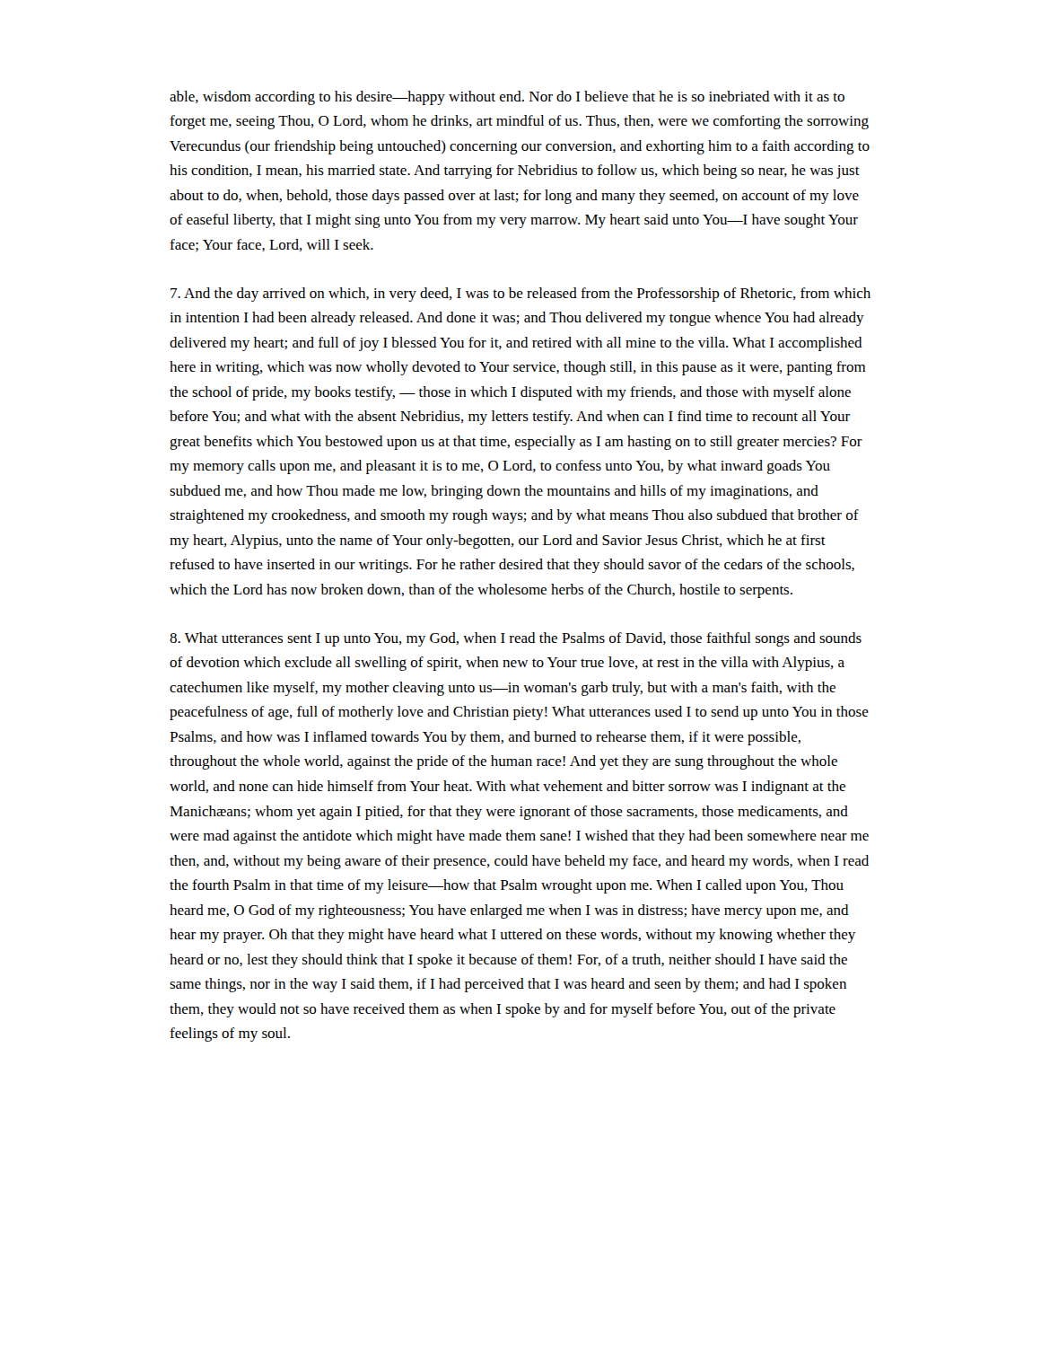able, wisdom according to his desire—happy without end. Nor do I believe that he is so inebriated with it as to forget me, seeing Thou, O Lord, whom he drinks, art mindful of us. Thus, then, were we comforting the sorrowing Verecundus (our friendship being untouched) concerning our conversion, and exhorting him to a faith according to his condition, I mean, his married state. And tarrying for Nebridius to follow us, which being so near, he was just about to do, when, behold, those days passed over at last; for long and many they seemed, on account of my love of easeful liberty, that I might sing unto You from my very marrow. My heart said unto You—I have sought Your face; Your face, Lord, will I seek.
7. And the day arrived on which, in very deed, I was to be released from the Professorship of Rhetoric, from which in intention I had been already released. And done it was; and Thou delivered my tongue whence You had already delivered my heart; and full of joy I blessed You for it, and retired with all mine to the villa. What I accomplished here in writing, which was now wholly devoted to Your service, though still, in this pause as it were, panting from the school of pride, my books testify, — those in which I disputed with my friends, and those with myself alone before You; and what with the absent Nebridius, my letters testify. And when can I find time to recount all Your great benefits which You bestowed upon us at that time, especially as I am hasting on to still greater mercies? For my memory calls upon me, and pleasant it is to me, O Lord, to confess unto You, by what inward goads You subdued me, and how Thou made me low, bringing down the mountains and hills of my imaginations, and straightened my crookedness, and smooth my rough ways; and by what means Thou also subdued that brother of my heart, Alypius, unto the name of Your only-begotten, our Lord and Savior Jesus Christ, which he at first refused to have inserted in our writings. For he rather desired that they should savor of the cedars of the schools, which the Lord has now broken down, than of the wholesome herbs of the Church, hostile to serpents.
8. What utterances sent I up unto You, my God, when I read the Psalms of David, those faithful songs and sounds of devotion which exclude all swelling of spirit, when new to Your true love, at rest in the villa with Alypius, a catechumen like myself, my mother cleaving unto us—in woman's garb truly, but with a man's faith, with the peacefulness of age, full of motherly love and Christian piety! What utterances used I to send up unto You in those Psalms, and how was I inflamed towards You by them, and burned to rehearse them, if it were possible, throughout the whole world, against the pride of the human race! And yet they are sung throughout the whole world, and none can hide himself from Your heat. With what vehement and bitter sorrow was I indignant at the Manichæans; whom yet again I pitied, for that they were ignorant of those sacraments, those medicaments, and were mad against the antidote which might have made them sane! I wished that they had been somewhere near me then, and, without my being aware of their presence, could have beheld my face, and heard my words, when I read the fourth Psalm in that time of my leisure—how that Psalm wrought upon me. When I called upon You, Thou heard me, O God of my righteousness; You have enlarged me when I was in distress; have mercy upon me, and hear my prayer. Oh that they might have heard what I uttered on these words, without my knowing whether they heard or no, lest they should think that I spoke it because of them! For, of a truth, neither should I have said the same things, nor in the way I said them, if I had perceived that I was heard and seen by them; and had I spoken them, they would not so have received them as when I spoke by and for myself before You, out of the private feelings of my soul.